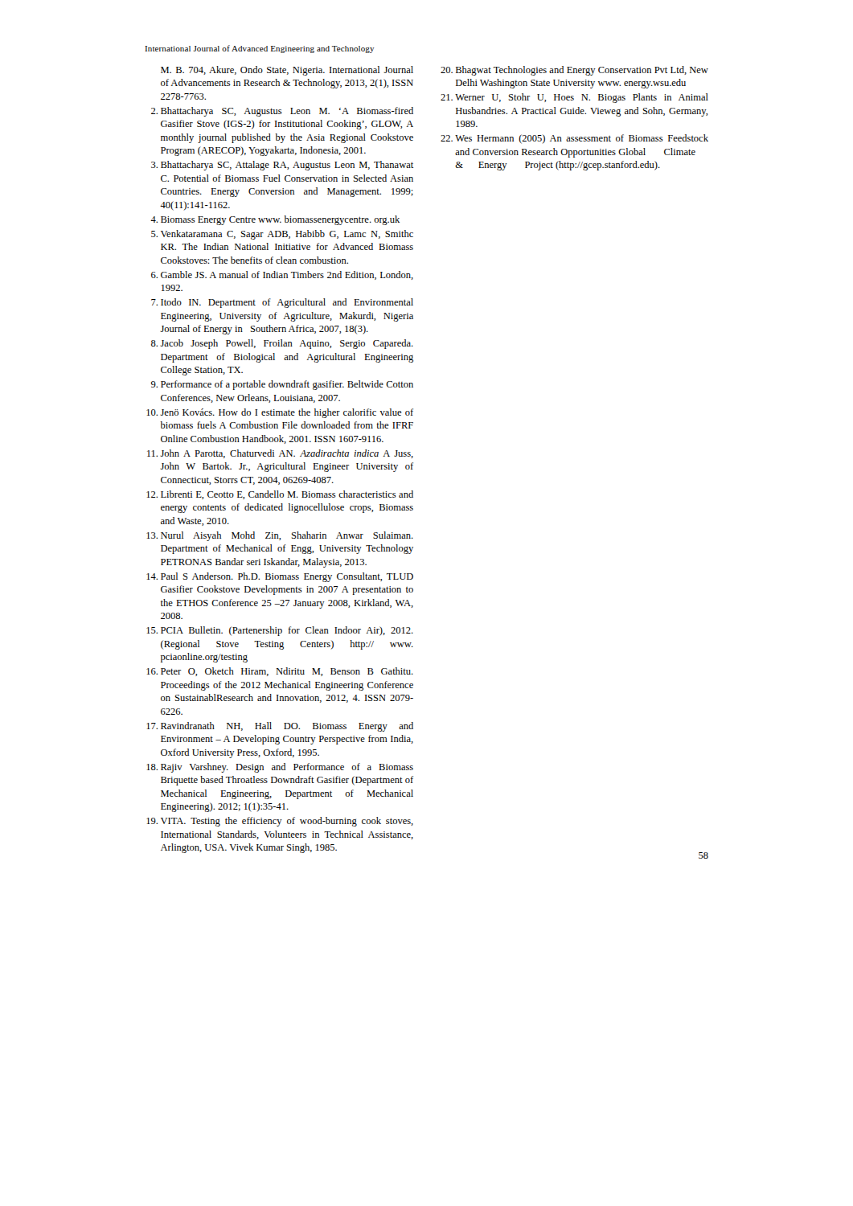International Journal of Advanced Engineering and Technology
M. B. 704, Akure, Ondo State, Nigeria. International Journal of Advancements in Research & Technology, 2013, 2(1), ISSN 2278-7763.
2. Bhattacharya SC, Augustus Leon M. ‘A Biomass-fired Gasifier Stove (IGS-2) for Institutional Cooking’, GLOW, A monthly journal published by the Asia Regional Cookstove Program (ARECOP), Yogyakarta, Indonesia, 2001.
3. Bhattacharya SC, Attalage RA, Augustus Leon M, Thanawat C. Potential of Biomass Fuel Conservation in Selected Asian Countries. Energy Conversion and Management. 1999; 40(11):141-1162.
4. Biomass Energy Centre www. biomassenergycentre. org.uk
5. Venkataramana C, Sagar ADB, Habibb G, Lamc N, Smithc KR. The Indian National Initiative for Advanced Biomass Cookstoves: The benefits of clean combustion.
6. Gamble JS. A manual of Indian Timbers 2nd Edition, London, 1992.
7. Itodo IN. Department of Agricultural and Environmental Engineering, University of Agriculture, Makurdi, Nigeria Journal of Energy in Southern Africa, 2007, 18(3).
8. Jacob Joseph Powell, Froilan Aquino, Sergio Capareda. Department of Biological and Agricultural Engineering College Station, TX.
9. Performance of a portable downdraft gasifier. Beltwide Cotton Conferences, New Orleans, Louisiana, 2007.
10. Jenö Kovács. How do I estimate the higher calorific value of biomass fuels A Combustion File downloaded from the IFRF Online Combustion Handbook, 2001. ISSN 1607-9116.
11. John A Parotta, Chaturvedi AN. Azadirachta indica A Juss, John W Bartok. Jr., Agricultural Engineer University of Connecticut, Storrs CT, 2004, 06269-4087.
12. Librenti E, Ceotto E, Candello M. Biomass characteristics and energy contents of dedicated lignocellulose crops, Biomass and Waste, 2010.
13. Nurul Aisyah Mohd Zin, Shaharin Anwar Sulaiman. Department of Mechanical of Engg, University Technology PETRONAS Bandar seri Iskandar, Malaysia, 2013.
14. Paul S Anderson. Ph.D. Biomass Energy Consultant, TLUD Gasifier Cookstove Developments in 2007 A presentation to the ETHOS Conference 25 –27 January 2008, Kirkland, WA, 2008.
15. PCIA Bulletin. (Partenership for Clean Indoor Air), 2012. (Regional Stove Testing Centers) http:// www. pciaonline.org/testing
16. Peter O, Oketch Hiram, Ndiritu M, Benson B Gathitu. Proceedings of the 2012 Mechanical Engineering Conference on SustainablResearch and Innovation, 2012, 4. ISSN 2079-6226.
17. Ravindranath NH, Hall DO. Biomass Energy and Environment – A Developing Country Perspective from India, Oxford University Press, Oxford, 1995.
18. Rajiv Varshney. Design and Performance of a Biomass Briquette based Throatless Downdraft Gasifier (Department of Mechanical Engineering, Department of Mechanical Engineering). 2012; 1(1):35-41.
19. VITA. Testing the efficiency of wood-burning cook stoves, International Standards, Volunteers in Technical Assistance, Arlington, USA. Vivek Kumar Singh, 1985.
20. Bhagwat Technologies and Energy Conservation Pvt Ltd, New Delhi Washington State University www. energy.wsu.edu
21. Werner U, Stohr U, Hoes N. Biogas Plants in Animal Husbandries. A Practical Guide. Vieweg and Sohn, Germany, 1989.
22. Wes Hermann (2005) An assessment of Biomass Feedstock and Conversion Research Opportunities Global Climate & Energy Project (http://gcep.stanford.edu).
58